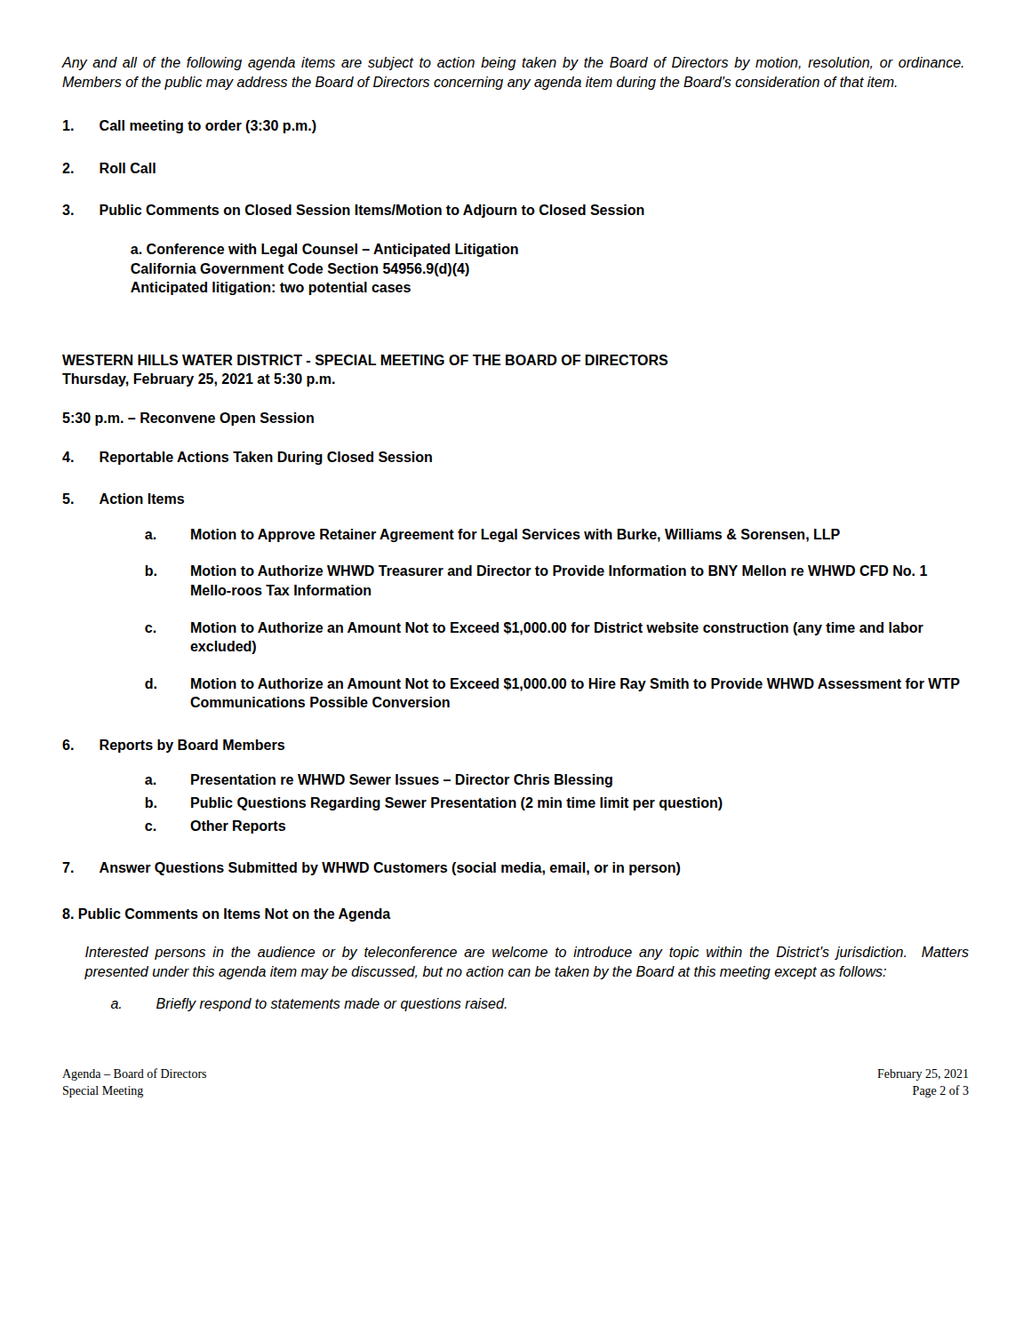Any and all of the following agenda items are subject to action being taken by the Board of Directors by motion, resolution, or ordinance. Members of the public may address the Board of Directors concerning any agenda item during the Board's consideration of that item.
Call meeting to order (3:30 p.m.)
Roll Call
Public Comments on Closed Session Items/Motion to Adjourn to Closed Session
a. Conference with Legal Counsel – Anticipated Litigation
California Government Code Section 54956.9(d)(4)
Anticipated litigation: two potential cases
WESTERN HILLS WATER DISTRICT - SPECIAL MEETING OF THE BOARD OF DIRECTORS
Thursday, February 25, 2021 at 5:30 p.m.
5:30 p.m. – Reconvene Open Session
Reportable Actions Taken During Closed Session
Action Items
Motion to Approve Retainer Agreement for Legal Services with Burke, Williams & Sorensen, LLP
Motion to Authorize WHWD Treasurer and Director to Provide Information to BNY Mellon re WHWD CFD No. 1 Mello-roos Tax Information
Motion to Authorize an Amount Not to Exceed $1,000.00 for District website construction (any time and labor excluded)
Motion to Authorize an Amount Not to Exceed $1,000.00 to Hire Ray Smith to Provide WHWD Assessment for WTP Communications Possible Conversion
Reports by Board Members
Presentation re WHWD Sewer Issues – Director Chris Blessing
Public Questions Regarding Sewer Presentation (2 min time limit per question)
Other Reports
Answer Questions Submitted by WHWD Customers (social media, email, or in person)
8. Public Comments on Items Not on the Agenda
Interested persons in the audience or by teleconference are welcome to introduce any topic within the District's jurisdiction. Matters presented under this agenda item may be discussed, but no action can be taken by the Board at this meeting except as follows:
a. Briefly respond to statements made or questions raised.
Agenda – Board of Directors
Special Meeting
February 25, 2021
Page 2 of 3